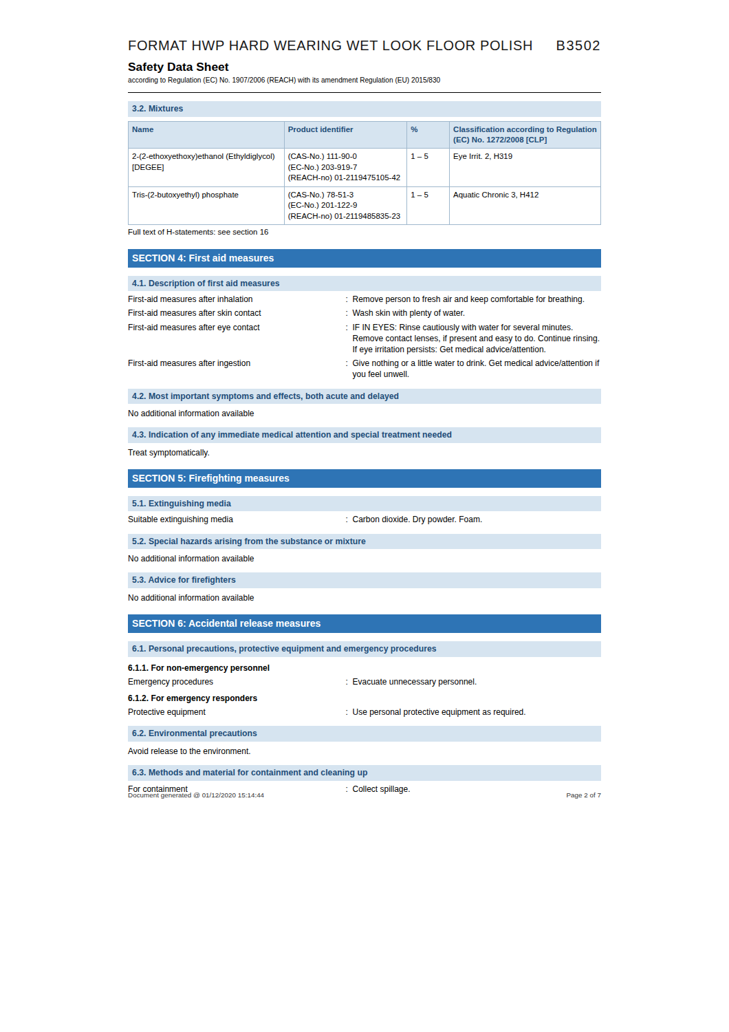FORMAT HWP HARD WEARING WET LOOK FLOOR POLISH B3502
Safety Data Sheet
according to Regulation (EC) No. 1907/2006 (REACH) with its amendment Regulation (EU) 2015/830
3.2. Mixtures
| Name | Product identifier | % | Classification according to Regulation (EC) No. 1272/2008 [CLP] |
| --- | --- | --- | --- |
| 2-(2-ethoxyethoxy)ethanol (Ethyldiglycol) [DEGEE] | (CAS-No.) 111-90-0 (EC-No.) 203-919-7 (REACH-no) 01-2119475105-42 | 1 – 5 | Eye Irrit. 2, H319 |
| Tris-(2-butoxyethyl) phosphate | (CAS-No.) 78-51-3 (EC-No.) 201-122-9 (REACH-no) 01-2119485835-23 | 1 – 5 | Aquatic Chronic 3, H412 |
Full text of H-statements: see section 16
SECTION 4: First aid measures
4.1. Description of first aid measures
First-aid measures after inhalation
:
Remove person to fresh air and keep comfortable for breathing.
First-aid measures after skin contact
:
Wash skin with plenty of water.
First-aid measures after eye contact
:
IF IN EYES: Rinse cautiously with water for several minutes. Remove contact lenses, if present and easy to do. Continue rinsing. If eye irritation persists: Get medical advice/attention.
First-aid measures after ingestion
:
Give nothing or a little water to drink. Get medical advice/attention if you feel unwell.
4.2. Most important symptoms and effects, both acute and delayed
No additional information available
4.3. Indication of any immediate medical attention and special treatment needed
Treat symptomatically.
SECTION 5: Firefighting measures
5.1. Extinguishing media
Suitable extinguishing media
:
Carbon dioxide. Dry powder. Foam.
5.2. Special hazards arising from the substance or mixture
No additional information available
5.3. Advice for firefighters
No additional information available
SECTION 6: Accidental release measures
6.1. Personal precautions, protective equipment and emergency procedures
6.1.1. For non-emergency personnel
Emergency procedures
:
Evacuate unnecessary personnel.
6.1.2. For emergency responders
Protective equipment
:
Use personal protective equipment as required.
6.2. Environmental precautions
Avoid release to the environment.
6.3. Methods and material for containment and cleaning up
For containment
:
Collect spillage.
Document generated @ 01/12/2020 15:14:44 Page 2 of 7